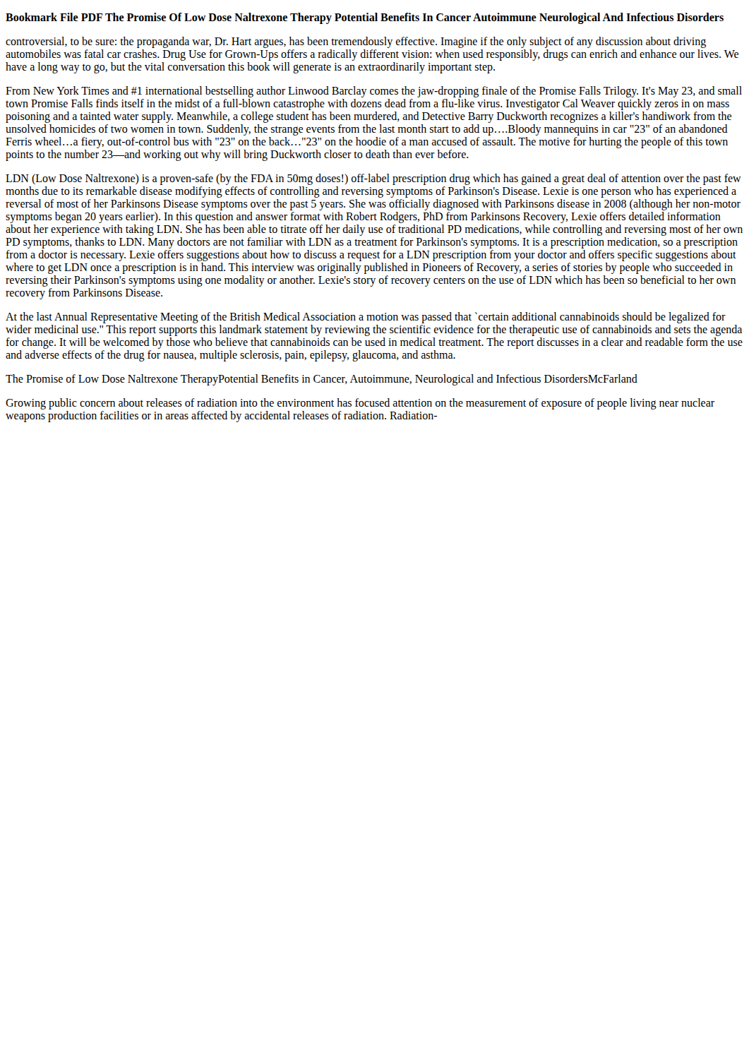Bookmark File PDF The Promise Of Low Dose Naltrexone Therapy Potential Benefits In Cancer Autoimmune Neurological And Infectious Disorders
controversial, to be sure: the propaganda war, Dr. Hart argues, has been tremendously effective. Imagine if the only subject of any discussion about driving automobiles was fatal car crashes. Drug Use for Grown-Ups offers a radically different vision: when used responsibly, drugs can enrich and enhance our lives. We have a long way to go, but the vital conversation this book will generate is an extraordinarily important step.
From New York Times and #1 international bestselling author Linwood Barclay comes the jaw-dropping finale of the Promise Falls Trilogy. It's May 23, and small town Promise Falls finds itself in the midst of a full-blown catastrophe with dozens dead from a flu-like virus. Investigator Cal Weaver quickly zeros in on mass poisoning and a tainted water supply. Meanwhile, a college student has been murdered, and Detective Barry Duckworth recognizes a killer's handiwork from the unsolved homicides of two women in town. Suddenly, the strange events from the last month start to add up….Bloody mannequins in car "23" of an abandoned Ferris wheel…a fiery, out-of-control bus with "23" on the back…"23" on the hoodie of a man accused of assault. The motive for hurting the people of this town points to the number 23—and working out why will bring Duckworth closer to death than ever before.
LDN (Low Dose Naltrexone) is a proven-safe (by the FDA in 50mg doses!) off-label prescription drug which has gained a great deal of attention over the past few months due to its remarkable disease modifying effects of controlling and reversing symptoms of Parkinson's Disease. Lexie is one person who has experienced a reversal of most of her Parkinsons Disease symptoms over the past 5 years. She was officially diagnosed with Parkinsons disease in 2008 (although her non-motor symptoms began 20 years earlier). In this question and answer format with Robert Rodgers, PhD from Parkinsons Recovery, Lexie offers detailed information about her experience with taking LDN. She has been able to titrate off her daily use of traditional PD medications, while controlling and reversing most of her own PD symptoms, thanks to LDN. Many doctors are not familiar with LDN as a treatment for Parkinson's symptoms. It is a prescription medication, so a prescription from a doctor is necessary. Lexie offers suggestions about how to discuss a request for a LDN prescription from your doctor and offers specific suggestions about where to get LDN once a prescription is in hand. This interview was originally published in Pioneers of Recovery, a series of stories by people who succeeded in reversing their Parkinson's symptoms using one modality or another. Lexie's story of recovery centers on the use of LDN which has been so beneficial to her own recovery from Parkinsons Disease.
At the last Annual Representative Meeting of the British Medical Association a motion was passed that `certain additional cannabinoids should be legalized for wider medicinal use.'' This report supports this landmark statement by reviewing the scientific evidence for the therapeutic use of cannabinoids and sets the agenda for change. It will be welcomed by those who believe that cannabinoids can be used in medical treatment. The report discusses in a clear and readable form the use and adverse effects of the drug for nausea, multiple sclerosis, pain, epilepsy, glaucoma, and asthma.
The Promise of Low Dose Naltrexone TherapyPotential Benefits in Cancer, Autoimmune, Neurological and Infectious DisordersMcFarland
Growing public concern about releases of radiation into the environment has focused attention on the measurement of exposure of people living near nuclear weapons production facilities or in areas affected by accidental releases of radiation. Radiation-